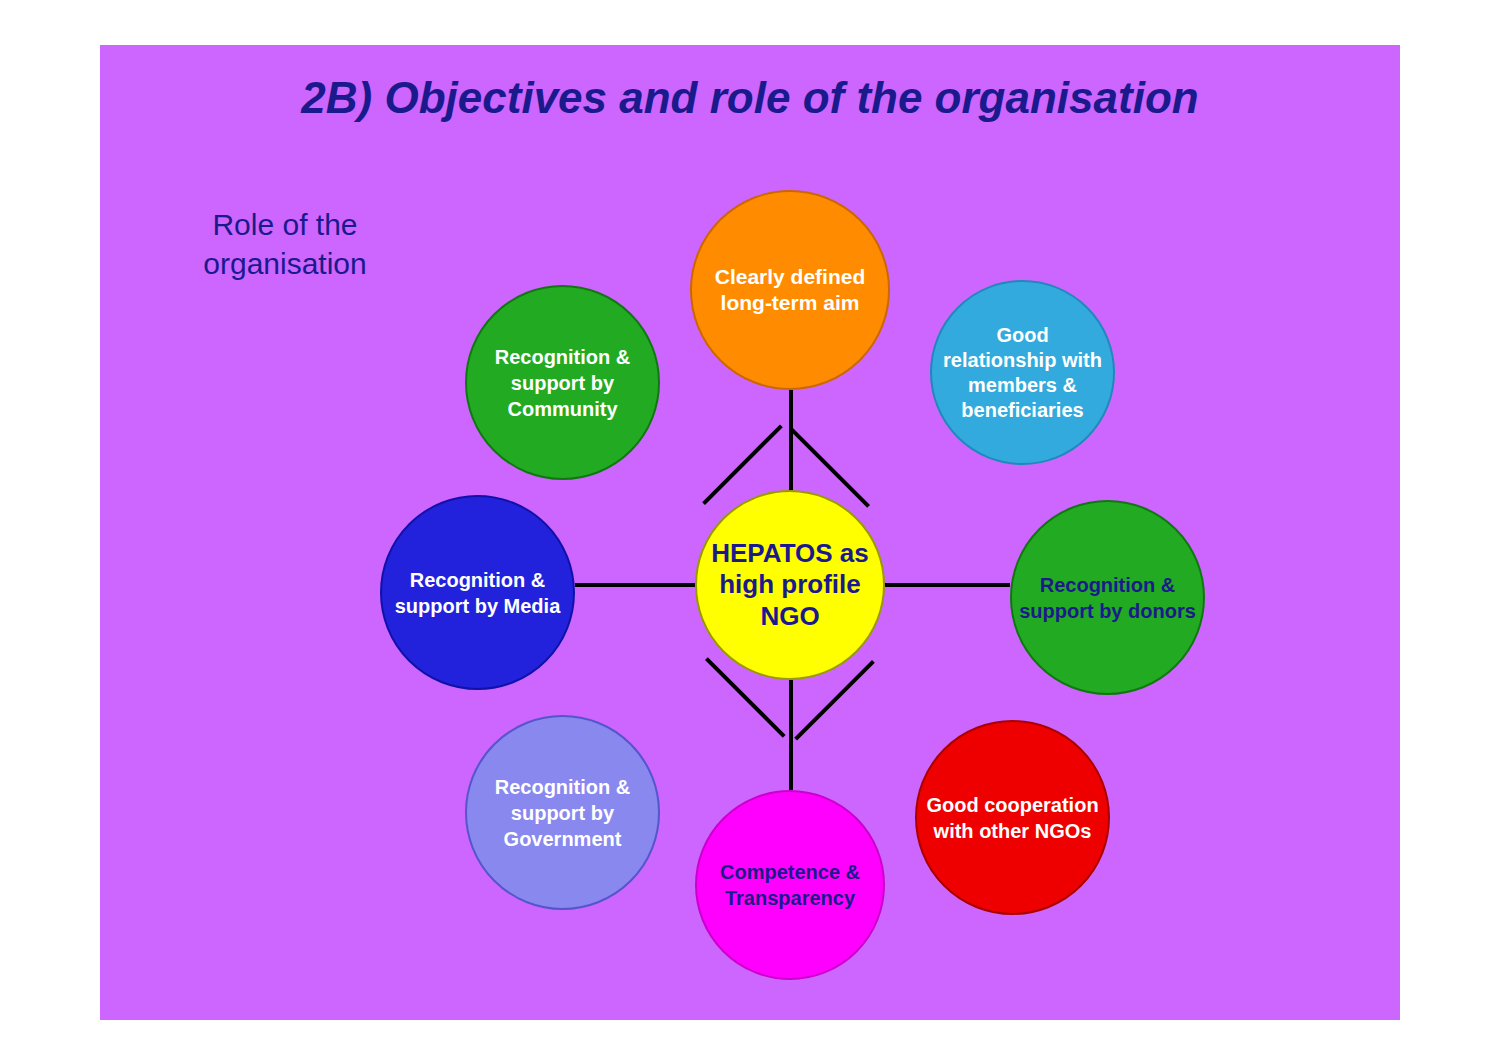2B) Objectives and role of the organisation
Role of the organisation
Clearly defined long-term aim
Good relationship with members & beneficiaries
Recognition & support by donors
Good cooperation with other NGOs
Competence & Transparency
Recognition & support by Government
Recognition & support by Media
Recognition & support by Community
HEPATOS as
high profile NGO